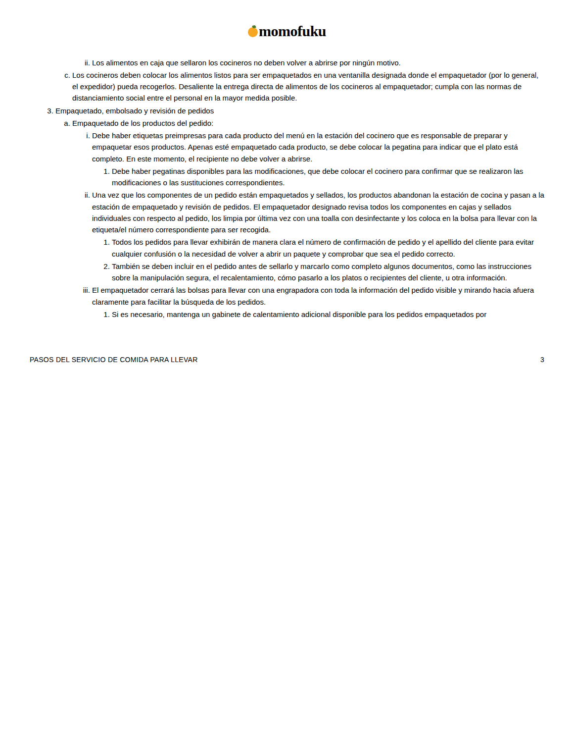momofuku
Los alimentos en caja que sellaron los cocineros no deben volver a abrirse por ningún motivo.
Los cocineros deben colocar los alimentos listos para ser empaquetados en una ventanilla designada donde el empaquetador (por lo general, el expedidor) pueda recogerlos. Desaliente la entrega directa de alimentos de los cocineros al empaquetador; cumpla con las normas de distanciamiento social entre el personal en la mayor medida posible.
Empaquetado, embolsado y revisión de pedidos
Empaquetado de los productos del pedido:
Debe haber etiquetas preimpresas para cada producto del menú en la estación del cocinero que es responsable de preparar y empaquetar esos productos. Apenas esté empaquetado cada producto, se debe colocar la pegatina para indicar que el plato está completo. En este momento, el recipiente no debe volver a abrirse.
Debe haber pegatinas disponibles para las modificaciones, que debe colocar el cocinero para confirmar que se realizaron las modificaciones o las sustituciones correspondientes.
Una vez que los componentes de un pedido están empaquetados y sellados, los productos abandonan la estación de cocina y pasan a la estación de empaquetado y revisión de pedidos. El empaquetador designado revisa todos los componentes en cajas y sellados individuales con respecto al pedido, los limpia por última vez con una toalla con desinfectante y los coloca en la bolsa para llevar con la etiqueta/el número correspondiente para ser recogida.
Todos los pedidos para llevar exhibirán de manera clara el número de confirmación de pedido y el apellido del cliente para evitar cualquier confusión o la necesidad de volver a abrir un paquete y comprobar que sea el pedido correcto.
También se deben incluir en el pedido antes de sellarlo y marcarlo como completo algunos documentos, como las instrucciones sobre la manipulación segura, el recalentamiento, cómo pasarlo a los platos o recipientes del cliente, u otra información.
El empaquetador cerrará las bolsas para llevar con una engrapadora con toda la información del pedido visible y mirando hacia afuera claramente para facilitar la búsqueda de los pedidos.
Si es necesario, mantenga un gabinete de calentamiento adicional disponible para los pedidos empaquetados por
PASOS DEL SERVICIO DE COMIDA PARA LLEVAR 3